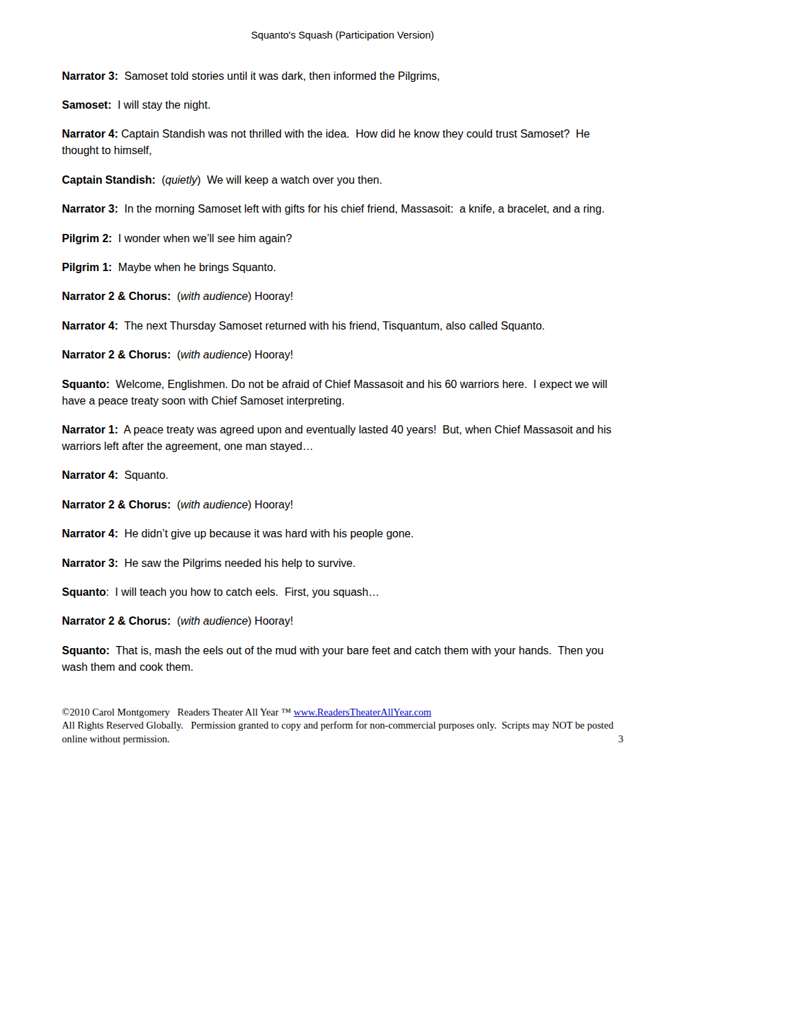Squanto's Squash (Participation Version)
Narrator 3: Samoset told stories until it was dark, then informed the Pilgrims,
Samoset: I will stay the night.
Narrator 4: Captain Standish was not thrilled with the idea. How did he know they could trust Samoset? He thought to himself,
Captain Standish: (quietly) We will keep a watch over you then.
Narrator 3: In the morning Samoset left with gifts for his chief friend, Massasoit: a knife, a bracelet, and a ring.
Pilgrim 2: I wonder when we’ll see him again?
Pilgrim 1: Maybe when he brings Squanto.
Narrator 2 & Chorus: (with audience) Hooray!
Narrator 4: The next Thursday Samoset returned with his friend, Tisquantum, also called Squanto.
Narrator 2 & Chorus: (with audience) Hooray!
Squanto: Welcome, Englishmen. Do not be afraid of Chief Massasoit and his 60 warriors here. I expect we will have a peace treaty soon with Chief Samoset interpreting.
Narrator 1: A peace treaty was agreed upon and eventually lasted 40 years! But, when Chief Massasoit and his warriors left after the agreement, one man stayed…
Narrator 4: Squanto.
Narrator 2 & Chorus: (with audience) Hooray!
Narrator 4: He didn’t give up because it was hard with his people gone.
Narrator 3: He saw the Pilgrims needed his help to survive.
Squanto: I will teach you how to catch eels. First, you squash…
Narrator 2 & Chorus: (with audience) Hooray!
Squanto: That is, mash the eels out of the mud with your bare feet and catch them with your hands. Then you wash them and cook them.
©2010 Carol Montgomery Readers Theater All Year ™ www.ReadersTheaterAllYear.com
All Rights Reserved Globally. Permission granted to copy and perform for non-commercial purposes only. Scripts may NOT be posted online without permission.3